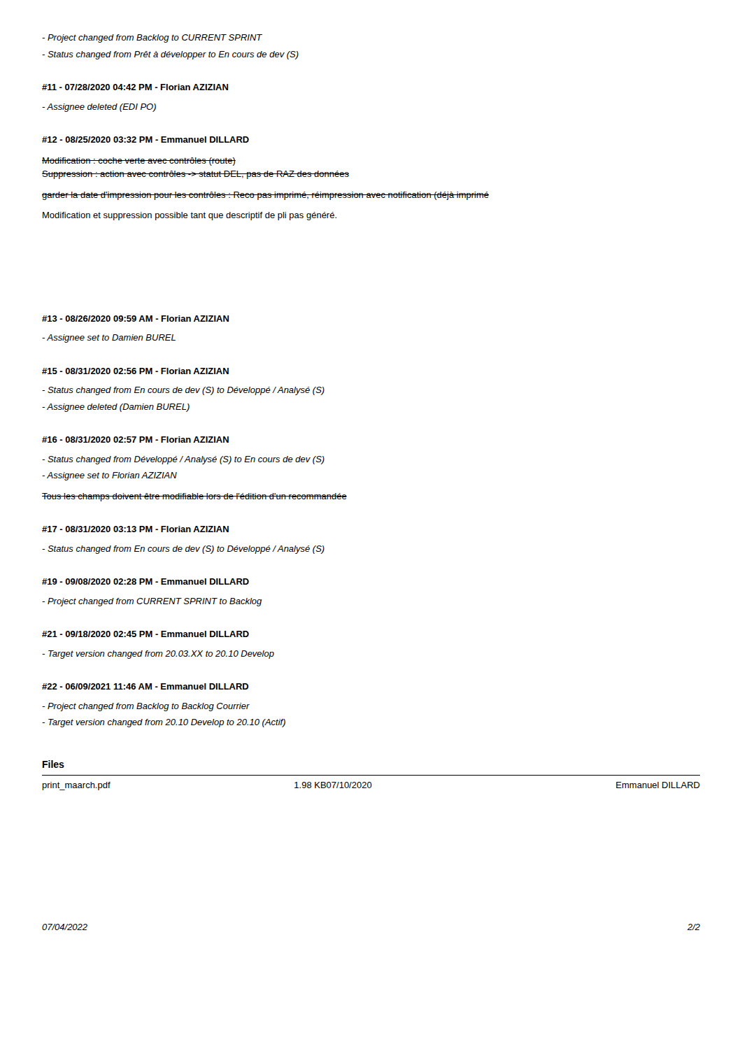- Project changed from Backlog to CURRENT SPRINT
- Status changed from Prêt à développer to En cours de dev (S)
#11 - 07/28/2020 04:42 PM - Florian AZIZIAN
- Assignee deleted (EDI PO)
#12 - 08/25/2020 03:32 PM - Emmanuel DILLARD
Modification : coche verte avec contrôles (route)
Suppression : action avec contrôles -> statut DEL, pas de RAZ des données
garder la date d'impression pour les contrôles : Reco pas imprimé, réimpression avec notification (déjà imprimé
Modification et suppression possible tant que descriptif de pli pas généré.
#13 - 08/26/2020 09:59 AM - Florian AZIZIAN
- Assignee set to Damien BUREL
#15 - 08/31/2020 02:56 PM - Florian AZIZIAN
- Status changed from En cours de dev (S) to Développé / Analysé (S)
- Assignee deleted (Damien BUREL)
#16 - 08/31/2020 02:57 PM - Florian AZIZIAN
- Status changed from Développé / Analysé (S) to En cours de dev (S)
- Assignee set to Florian AZIZIAN
Tous les champs doivent être modifiable lors de l'édition d'un recommandée
#17 - 08/31/2020 03:13 PM - Florian AZIZIAN
- Status changed from En cours de dev (S) to Développé / Analysé (S)
#19 - 09/08/2020 02:28 PM - Emmanuel DILLARD
- Project changed from CURRENT SPRINT to Backlog
#21 - 09/18/2020 02:45 PM - Emmanuel DILLARD
- Target version changed from 20.03.XX to 20.10 Develop
#22 - 06/09/2021 11:46 AM - Emmanuel DILLARD
- Project changed from Backlog to Backlog Courrier
- Target version changed from 20.10 Develop to 20.10 (Actif)
Files
| print_maarch.pdf | 1.98 KB | 07/10/2020 | Emmanuel DILLARD |
07/04/2022 2/2